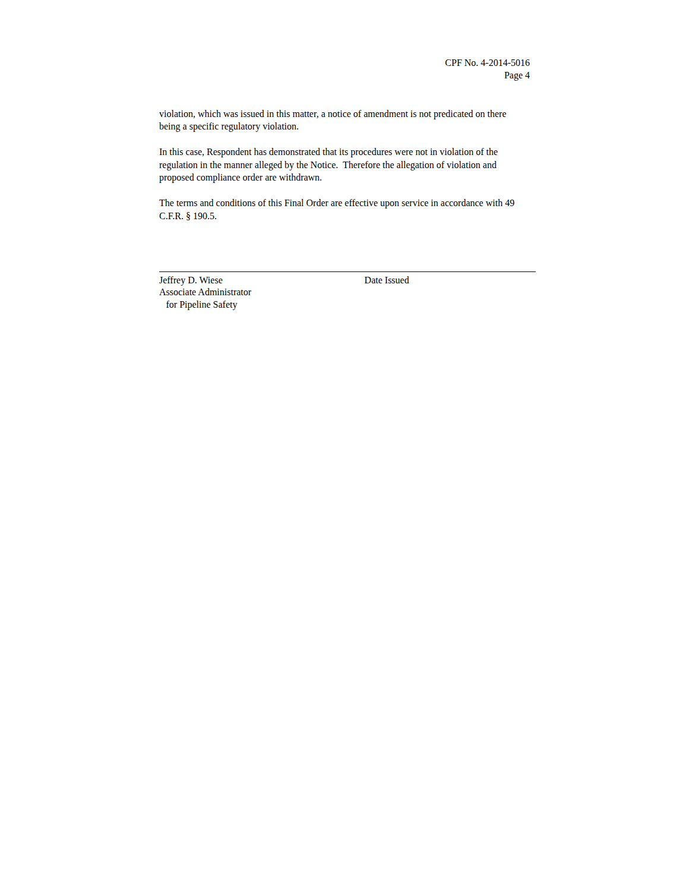CPF No. 4-2014-5016
Page 4
violation, which was issued in this matter, a notice of amendment is not predicated on there being a specific regulatory violation.
In this case, Respondent has demonstrated that its procedures were not in violation of the regulation in the manner alleged by the Notice. Therefore the allegation of violation and proposed compliance order are withdrawn.
The terms and conditions of this Final Order are effective upon service in accordance with 49 C.F.R. § 190.5.
| Jeffrey D. Wiese Associate Administrator for Pipeline Safety | Date Issued |